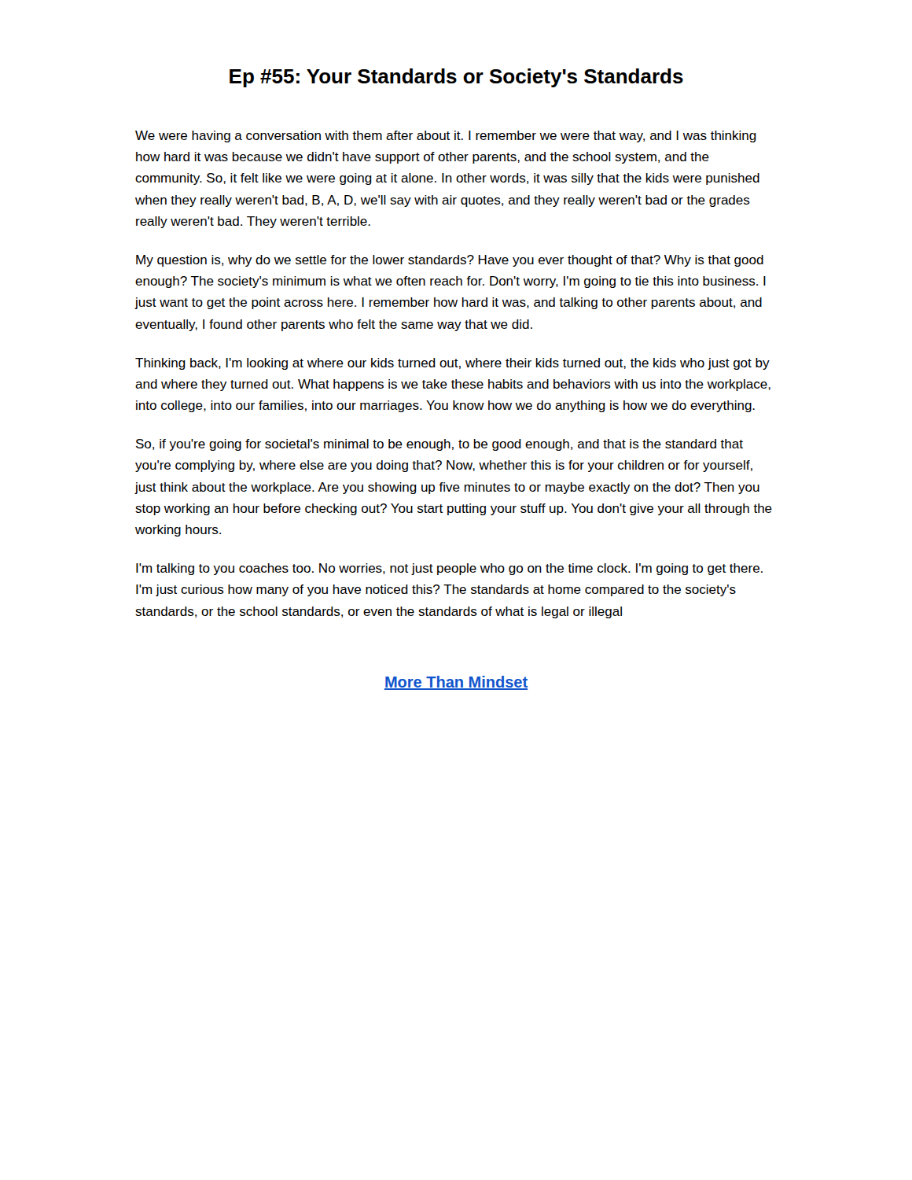Ep #55: Your Standards or Society's Standards
We were having a conversation with them after about it. I remember we were that way, and I was thinking how hard it was because we didn't have support of other parents, and the school system, and the community. So, it felt like we were going at it alone. In other words, it was silly that the kids were punished when they really weren't bad, B, A, D, we'll say with air quotes, and they really weren't bad or the grades really weren't bad. They weren't terrible.
My question is, why do we settle for the lower standards? Have you ever thought of that? Why is that good enough? The society's minimum is what we often reach for. Don't worry, I'm going to tie this into business. I just want to get the point across here. I remember how hard it was, and talking to other parents about, and eventually, I found other parents who felt the same way that we did.
Thinking back, I'm looking at where our kids turned out, where their kids turned out, the kids who just got by and where they turned out. What happens is we take these habits and behaviors with us into the workplace, into college, into our families, into our marriages. You know how we do anything is how we do everything.
So, if you're going for societal's minimal to be enough, to be good enough, and that is the standard that you're complying by, where else are you doing that? Now, whether this is for your children or for yourself, just think about the workplace. Are you showing up five minutes to or maybe exactly on the dot? Then you stop working an hour before checking out? You start putting your stuff up. You don't give your all through the working hours.
I'm talking to you coaches too. No worries, not just people who go on the time clock. I'm going to get there. I'm just curious how many of you have noticed this? The standards at home compared to the society's standards, or the school standards, or even the standards of what is legal or illegal
More Than Mindset